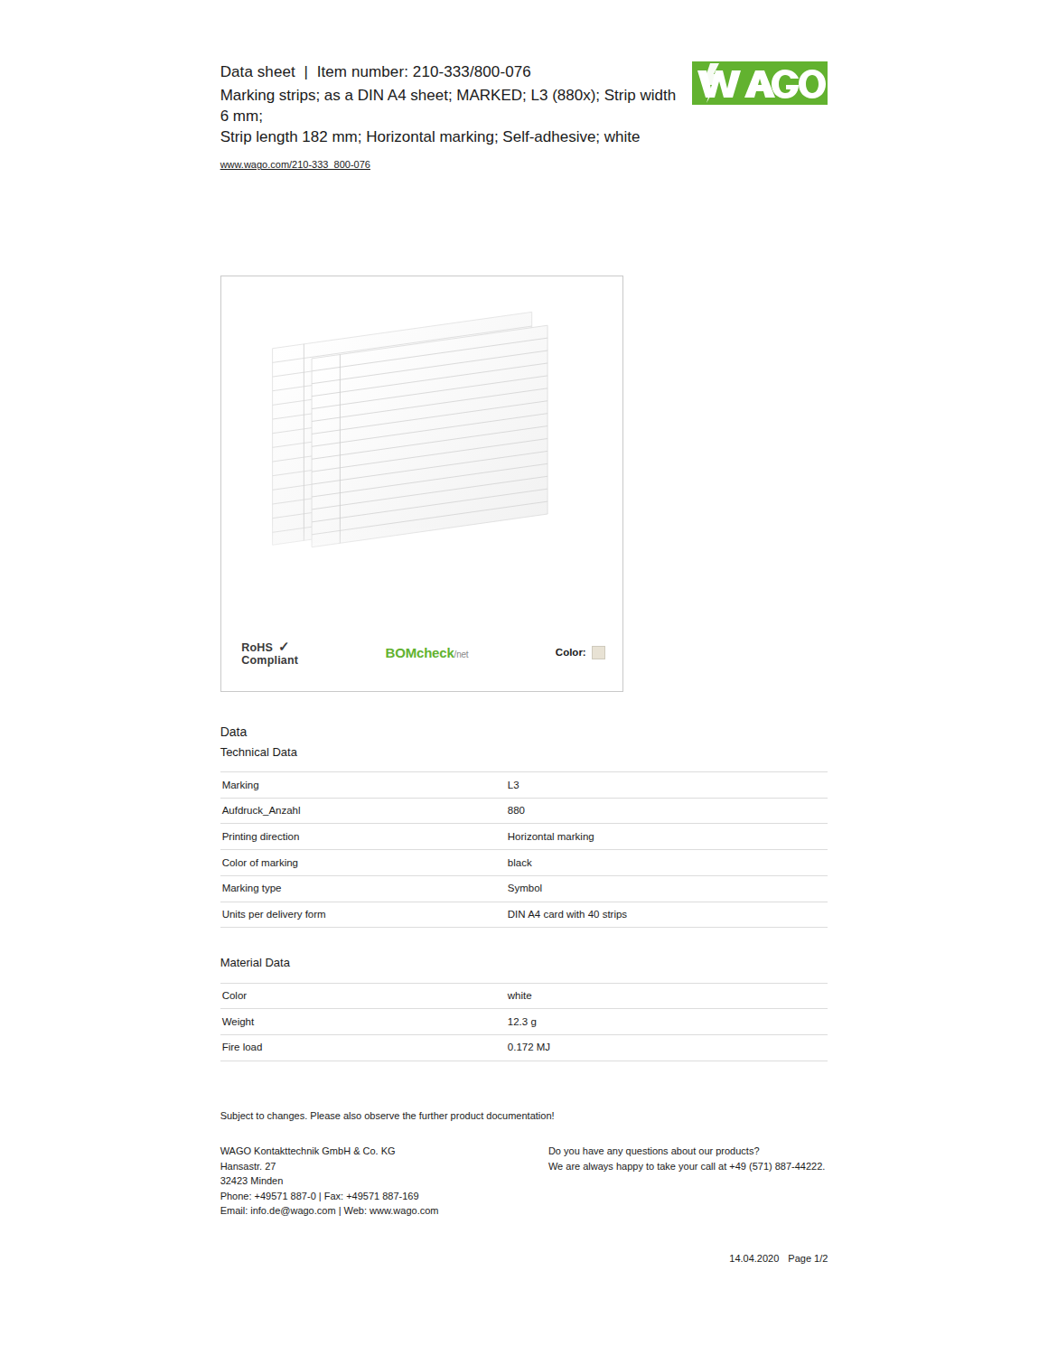Data sheet | Item number: 210-333/800-076
Marking strips; as a DIN A4 sheet; MARKED; L3 (880x); Strip width 6 mm;
Strip length 182 mm; Horizontal marking; Self-adhesive; white
www.wago.com/210-333_800-076
RoHS✓
Compliant
BOMcheck/net
Color:
Data
Technical Data
| Marking | L3 |
| Aufdruck_Anzahl | 880 |
| Printing direction | Horizontal marking |
| Color of marking | black |
| Marking type | Symbol |
| Units per delivery form | DIN A4 card with 40 strips |
Material Data
| Color | white |
| Weight | 12.3 g |
| Fire load | 0.172 MJ |
Subject to changes. Please also observe the further product documentation!
WAGO Kontakttechnik GmbH & Co. KG
Hansastr. 27
32423 Minden
Phone: +49571 887-0 | Fax: +49571 887-169
Email: info.de@wago.com | Web: www.wago.com
Do you have any questions about our products?
We are always happy to take your call at +49 (571) 887-44222.
14.04.2020 Page 1/2